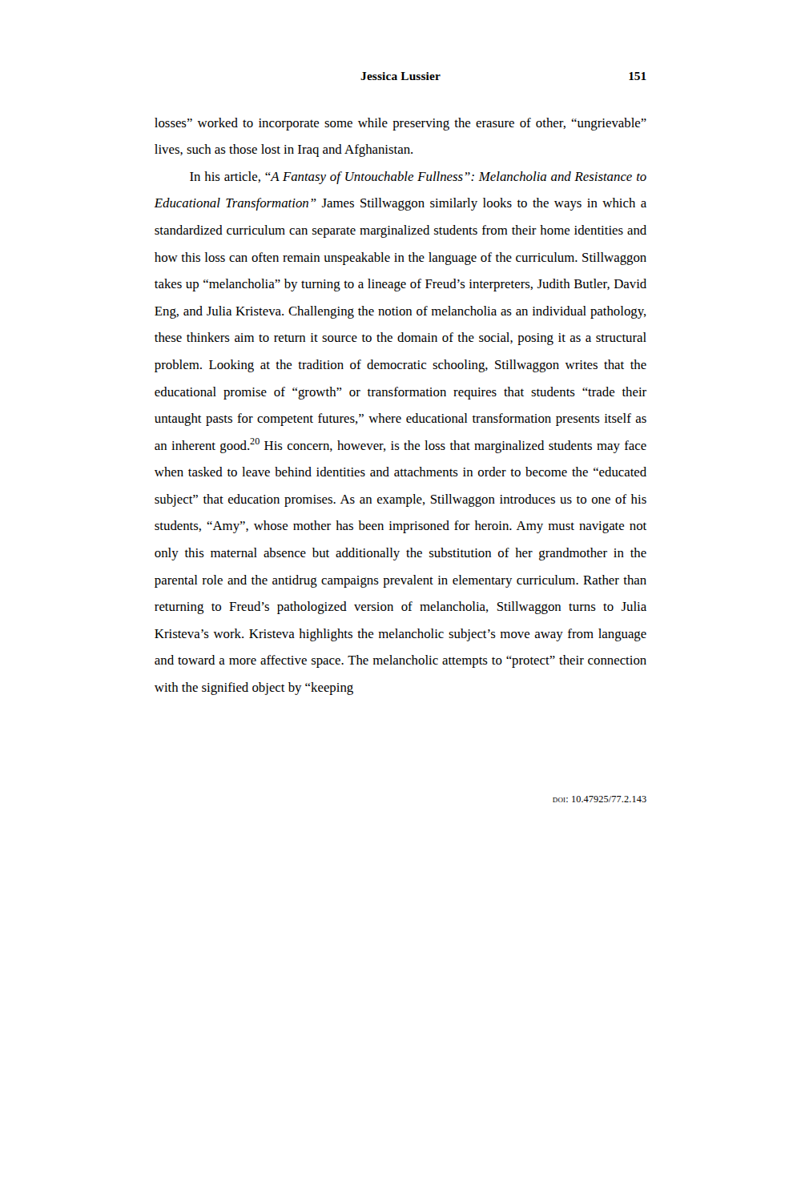Jessica Lussier 151
losses” worked to incorporate some while preserving the erasure of other, “ungrievable” lives, such as those lost in Iraq and Afghanistan.
In his article, “A Fantasy of Untouchable Fullness”: Melancholia and Resistance to Educational Transformation” James Stillwaggon similarly looks to the ways in which a standardized curriculum can separate marginalized students from their home identities and how this loss can often remain unspeakable in the language of the curriculum. Stillwaggon takes up “melancholia” by turning to a lineage of Freud’s interpreters, Judith Butler, David Eng, and Julia Kristeva. Challenging the notion of melancholia as an individual pathology, these thinkers aim to return it source to the domain of the social, posing it as a structural problem. Looking at the tradition of democratic schooling, Stillwaggon writes that the educational promise of “growth” or transformation requires that students “trade their untaught pasts for competent futures,” where educational transformation presents itself as an inherent good.20 His concern, however, is the loss that marginalized students may face when tasked to leave behind identities and attachments in order to become the “educated subject” that education promises. As an example, Stillwaggon introduces us to one of his students, “Amy”, whose mother has been imprisoned for heroin. Amy must navigate not only this maternal absence but additionally the substitution of her grandmother in the parental role and the antidrug campaigns prevalent in elementary curriculum. Rather than returning to Freud’s pathologized version of melancholia, Stillwaggon turns to Julia Kristeva’s work. Kristeva highlights the melancholic subject’s move away from language and toward a more affective space. The melancholic attempts to “protect” their connection with the signified object by “keeping
doi: 10.47925/77.2.143